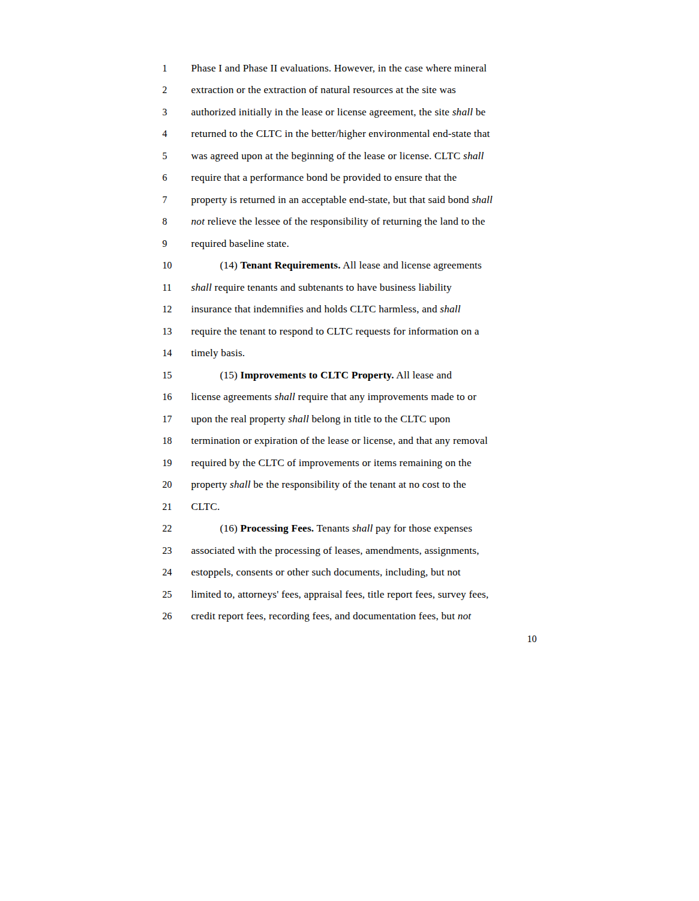1
Phase I and Phase II evaluations. However, in the case where mineral
2
extraction or the extraction of natural resources at the site was
3
authorized initially in the lease or license agreement, the site shall be
4
returned to the CLTC in the better/higher environmental end-state that
5
was agreed upon at the beginning of the lease or license. CLTC shall
6
require that a performance bond be provided to ensure that the
7
property is returned in an acceptable end-state, but that said bond shall
8
not relieve the lessee of the responsibility of returning the land to the
9
required baseline state.
10
(14) Tenant Requirements. All lease and license agreements
11
shall require tenants and subtenants to have business liability
12
insurance that indemnifies and holds CLTC harmless, and shall
13
require the tenant to respond to CLTC requests for information on a
14
timely basis.
15
(15) Improvements to CLTC Property. All lease and
16
license agreements shall require that any improvements made to or
17
upon the real property shall belong in title to the CLTC upon
18
termination or expiration of the lease or license, and that any removal
19
required by the CLTC of improvements or items remaining on the
20
property shall be the responsibility of the tenant at no cost to the
21
CLTC.
22
(16) Processing Fees. Tenants shall pay for those expenses
23
associated with the processing of leases, amendments, assignments,
24
estoppels, consents or other such documents, including, but not
25
limited to, attorneys' fees, appraisal fees, title report fees, survey fees,
26
credit report fees, recording fees, and documentation fees, but not
10